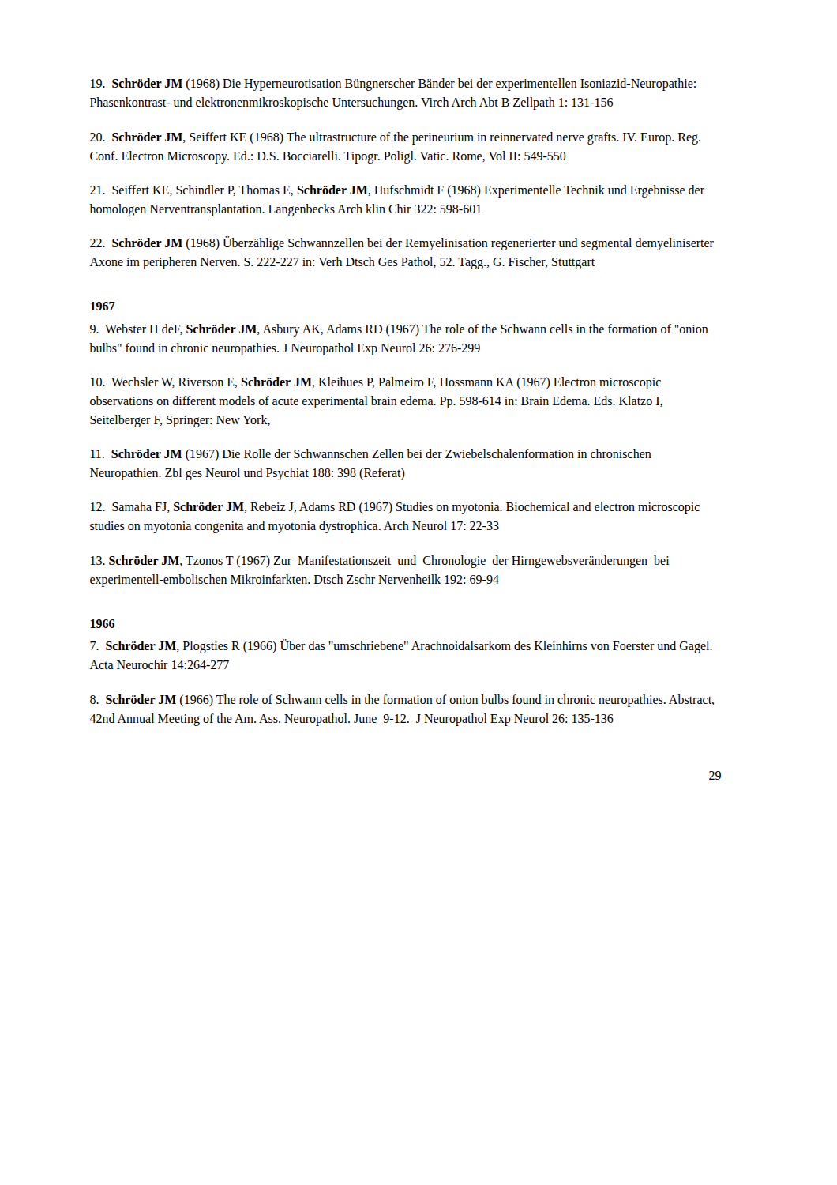19. Schröder JM (1968) Die Hyperneurotisation Büngnerscher Bänder bei der experimentellen Isoniazid-Neuropathie: Phasenkontrast- und elektronenmikroskopische Untersuchungen. Virch Arch Abt B Zellpath 1: 131-156
20. Schröder JM, Seiffert KE (1968) The ultrastructure of the perineurium in reinnervated nerve grafts. IV. Europ. Reg. Conf. Electron Microscopy. Ed.: D.S. Bocciarelli. Tipogr. Poligl. Vatic. Rome, Vol II: 549-550
21. Seiffert KE, Schindler P, Thomas E, Schröder JM, Hufschmidt F (1968) Experimentelle Technik und Ergebnisse der homologen Nerventransplantation. Langenbecks Arch klin Chir 322: 598-601
22. Schröder JM (1968) Überzählige Schwannzellen bei der Remyelinisation regenerierter und segmental demyeliniserter Axone im peripheren Nerven. S. 222-227 in: Verh Dtsch Ges Pathol, 52. Tagg., G. Fischer, Stuttgart
1967
9. Webster H deF, Schröder JM, Asbury AK, Adams RD (1967) The role of the Schwann cells in the formation of "onion bulbs" found in chronic neuropathies. J Neuropathol Exp Neurol 26: 276-299
10. Wechsler W, Riverson E, Schröder JM, Kleihues P, Palmeiro F, Hossmann KA (1967) Electron microscopic observations on different models of acute experimental brain edema. Pp. 598-614 in: Brain Edema. Eds. Klatzo I, Seitelberger F, Springer: New York,
11. Schröder JM (1967) Die Rolle der Schwannschen Zellen bei der Zwiebelschalenformation in chronischen Neuropathien. Zbl ges Neurol und Psychiat 188: 398 (Referat)
12. Samaha FJ, Schröder JM, Rebeiz J, Adams RD (1967) Studies on myotonia. Biochemical and electron microscopic studies on myotonia congenita and myotonia dystrophica. Arch Neurol 17: 22-33
13. Schröder JM, Tzonos T (1967) Zur Manifestationszeit und Chronologie der Hirngewebsveränderungen bei experimentell-embolischen Mikroinfarkten. Dtsch Zschr Nervenheilk 192: 69-94
1966
7. Schröder JM, Plogsties R (1966) Über das "umschriebene" Arachnoidalsarkom des Kleinhirns von Foerster und Gagel. Acta Neurochir 14:264-277
8. Schröder JM (1966) The role of Schwann cells in the formation of onion bulbs found in chronic neuropathies. Abstract, 42nd Annual Meeting of the Am. Ass. Neuropathol. June 9-12. J Neuropathol Exp Neurol 26: 135-136
29